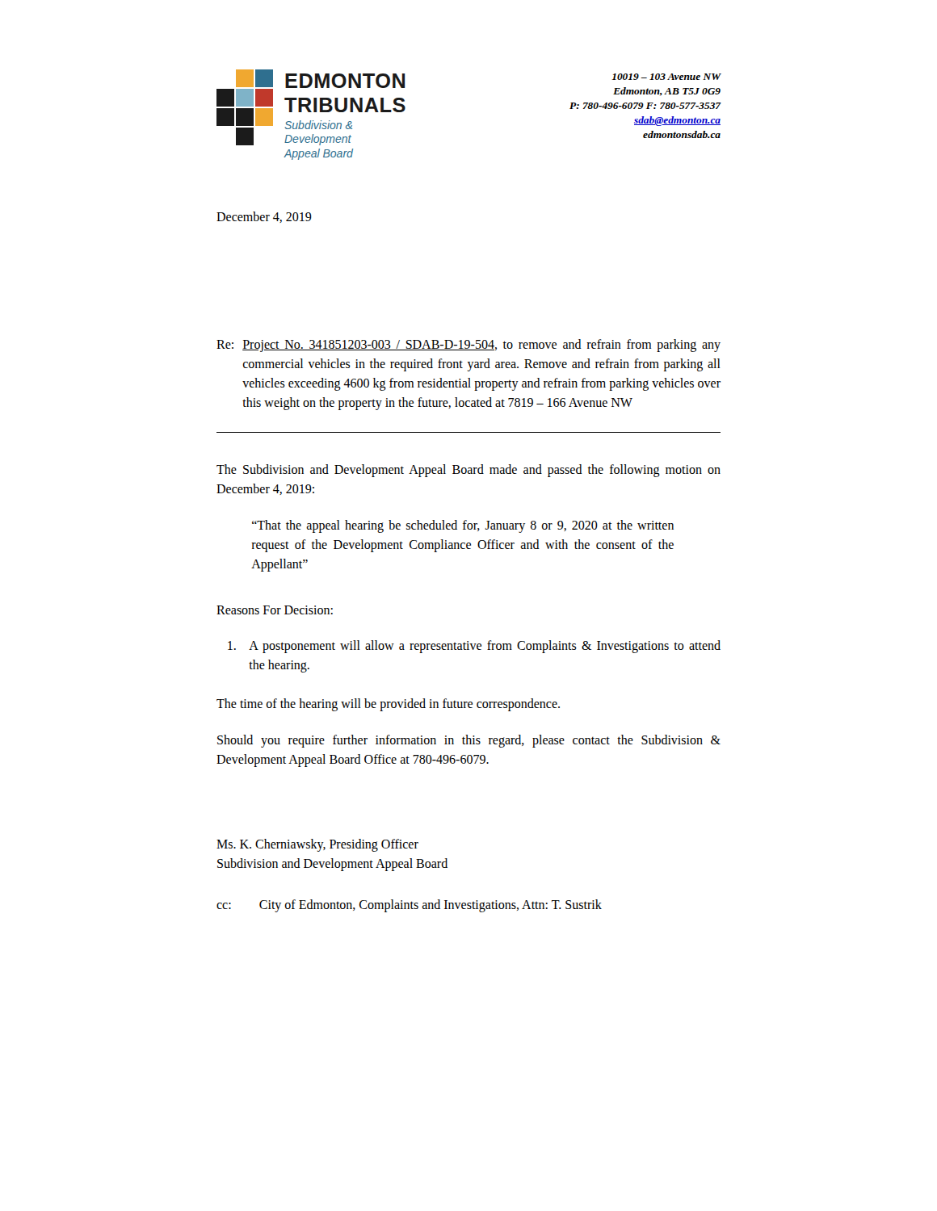EDMONTON
TRIBUNALS
Subdivision &
Development
Appeal Board
10019 – 103 Avenue NW
Edmonton, AB T5J 0G9
P: 780-496-6079 F: 780-577-3537
sdab@edmonton.ca
edmontonsdab.ca
December 4, 2019
Re:
Project No. 341851203-003 / SDAB-D-19-504, to remove and refrain from parking any commercial vehicles in the required front yard area. Remove and refrain from parking all vehicles exceeding 4600 kg from residential property and refrain from parking vehicles over this weight on the property in the future, located at 7819 – 166 Avenue NW
The Subdivision and Development Appeal Board made and passed the following motion on December 4, 2019:
“That the appeal hearing be scheduled for, January 8 or 9, 2020 at the written request of the Development Compliance Officer and with the consent of the Appellant”
Reasons For Decision:
A postponement will allow a representative from Complaints & Investigations to attend the hearing.
The time of the hearing will be provided in future correspondence.
Should you require further information in this regard, please contact the Subdivision & Development Appeal Board Office at 780-496-6079.
Ms. K. Cherniawsky, Presiding Officer
Subdivision and Development Appeal Board
cc: City of Edmonton, Complaints and Investigations, Attn: T. Sustrik